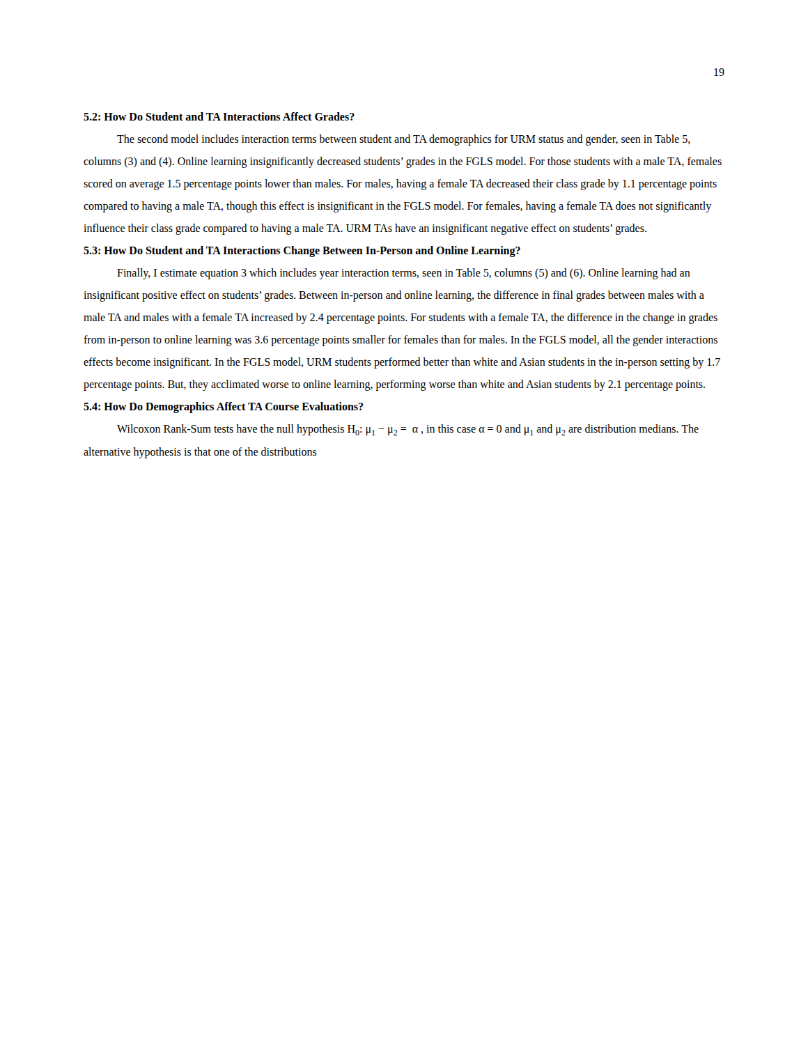19
5.2: How Do Student and TA Interactions Affect Grades?
The second model includes interaction terms between student and TA demographics for URM status and gender, seen in Table 5, columns (3) and (4). Online learning insignificantly decreased students’ grades in the FGLS model. For those students with a male TA, females scored on average 1.5 percentage points lower than males. For males, having a female TA decreased their class grade by 1.1 percentage points compared to having a male TA, though this effect is insignificant in the FGLS model. For females, having a female TA does not significantly influence their class grade compared to having a male TA. URM TAs have an insignificant negative effect on students’ grades.
5.3: How Do Student and TA Interactions Change Between In-Person and Online Learning?
Finally, I estimate equation 3 which includes year interaction terms, seen in Table 5, columns (5) and (6). Online learning had an insignificant positive effect on students’ grades. Between in-person and online learning, the difference in final grades between males with a male TA and males with a female TA increased by 2.4 percentage points. For students with a female TA, the difference in the change in grades from in-person to online learning was 3.6 percentage points smaller for females than for males. In the FGLS model, all the gender interactions effects become insignificant. In the FGLS model, URM students performed better than white and Asian students in the in-person setting by 1.7 percentage points. But, they acclimated worse to online learning, performing worse than white and Asian students by 2.1 percentage points.
5.4: How Do Demographics Affect TA Course Evaluations?
Wilcoxon Rank-Sum tests have the null hypothesis H0: μ1 − μ2 = α , in this case α = 0 and μ1 and μ2 are distribution medians. The alternative hypothesis is that one of the distributions